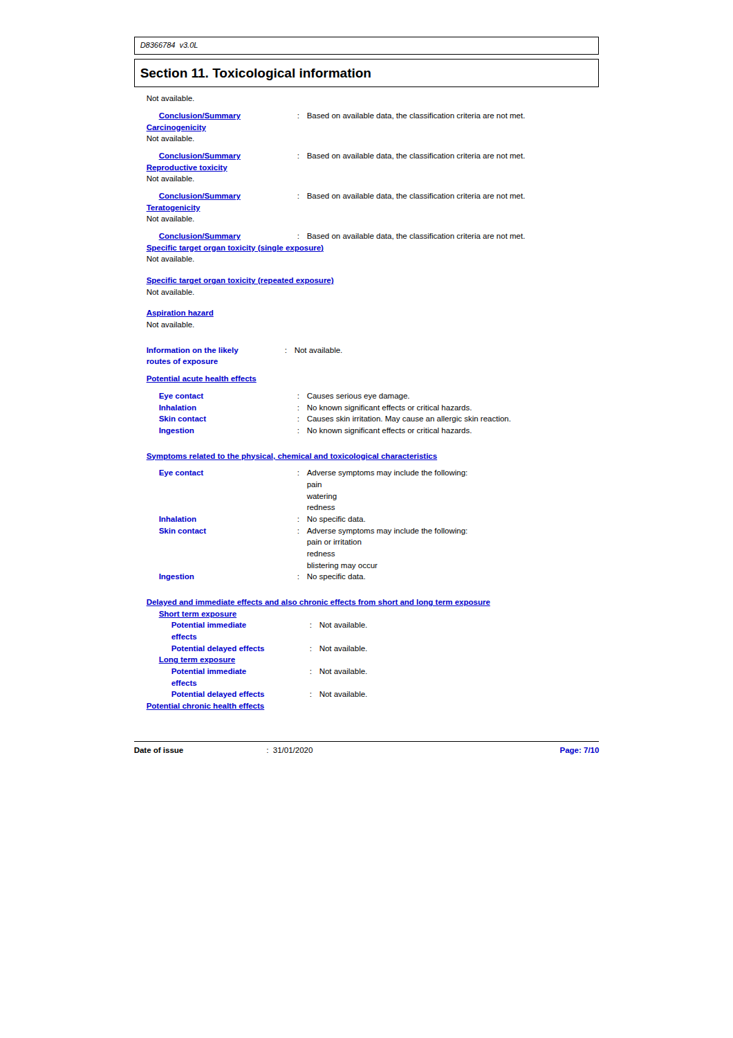D8366784 v3.0L
Section 11. Toxicological information
Not available.
Conclusion/Summary
:
Based on available data, the classification criteria are not met.
Carcinogenicity
Not available.
Conclusion/Summary
:
Based on available data, the classification criteria are not met.
Reproductive toxicity
Not available.
Conclusion/Summary
:
Based on available data, the classification criteria are not met.
Teratogenicity
Not available.
Conclusion/Summary
:
Based on available data, the classification criteria are not met.
Specific target organ toxicity (single exposure)
Not available.
Specific target organ toxicity (repeated exposure)
Not available.
Aspiration hazard
Not available.
Information on the likely
routes of exposure
:
Not available.
Potential acute health effects
Eye contact
:
Causes serious eye damage.
Inhalation
:
No known significant effects or critical hazards.
Skin contact
:
Causes skin irritation. May cause an allergic skin reaction.
Ingestion
:
No known significant effects or critical hazards.
Symptoms related to the physical, chemical and toxicological characteristics
Eye contact
:
Adverse symptoms may include the following:
pain
watering
redness
Inhalation
:
No specific data.
Skin contact
:
Adverse symptoms may include the following:
pain or irritation
redness
blistering may occur
Ingestion
:
No specific data.
Delayed and immediate effects and also chronic effects from short and long term exposure
Short term exposure
Potential immediate
effects
:
Not available.
Potential delayed effects
:
Not available.
Long term exposure
Potential immediate
effects
:
Not available.
Potential delayed effects
:
Not available.
Potential chronic health effects
Date of issue
: 31/01/2020
Page: 7/10